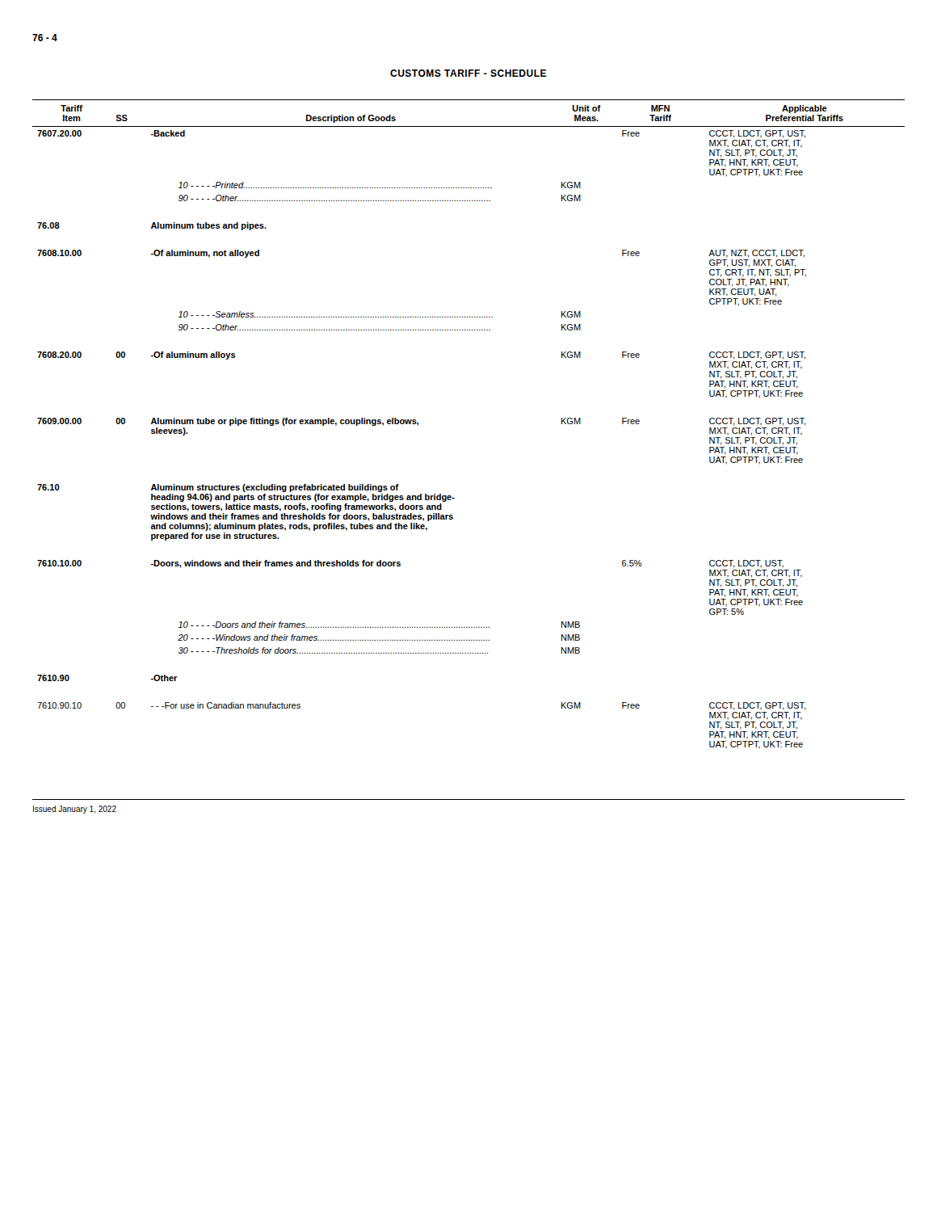76 - 4
CUSTOMS TARIFF - SCHEDULE
| Tariff Item | SS | Description of Goods | Unit of Meas. | MFN Tariff | Applicable Preferential Tariffs |
| --- | --- | --- | --- | --- | --- |
| 7607.20.00 | | -Backed | | Free | CCCT, LDCT, GPT, UST, MXT, CIAT, CT, CRT, IT, NT, SLT, PT, COLT, JT, PAT, HNT, KRT, CEUT, UAT, CPTPT, UKT: Free |
| | | 10 - - - - -Printed ..................................................................................................... | KGM | | |
| | | 90 - - - - -Other ....................................................................................................... | KGM | | |
| 76.08 | | Aluminum tubes and pipes. | | | |
| 7608.10.00 | | -Of aluminum, not alloyed | | Free | AUT, NZT, CCCT, LDCT, GPT, UST, MXT, CIAT, CT, CRT, IT, NT, SLT, PT, COLT, JT, PAT, HNT, KRT, CEUT, UAT, CPTPT, UKT: Free |
| | | 10 - - - - -Seamless ................................................................................................. | KGM | | |
| | | 90 - - - - -Other ....................................................................................................... | KGM | | |
| 7608.20.00 | 00 | -Of aluminum alloys | KGM | Free | CCCT, LDCT, GPT, UST, MXT, CIAT, CT, CRT, IT, NT, SLT, PT, COLT, JT, PAT, HNT, KRT, CEUT, UAT, CPTPT, UKT: Free |
| 7609.00.00 | 00 | Aluminum tube or pipe fittings (for example, couplings, elbows, sleeves). | KGM | Free | CCCT, LDCT, GPT, UST, MXT, CIAT, CT, CRT, IT, NT, SLT, PT, COLT, JT, PAT, HNT, KRT, CEUT, UAT, CPTPT, UKT: Free |
| 76.10 | | Aluminum structures (excluding prefabricated buildings of heading 94.06) and parts of structures (for example, bridges and bridge- sections, towers, lattice masts, roofs, roofing frameworks, doors and windows and their frames and thresholds for doors, balustrades, pillars and columns); aluminum plates, rods, profiles, tubes and the like, prepared for use in structures. | | | |
| 7610.10.00 | | -Doors, windows and their frames and thresholds for doors | | 6.5% | CCCT, LDCT, UST, MXT, CIAT, CT, CRT, IT, NT, SLT, PT, COLT, JT, PAT, HNT, KRT, CEUT, UAT, CPTPT, UKT: Free GPT: 5% |
| | | 10 - - - - -Doors and their frames ........................................................................... | NMB | | |
| | | 20 - - - - -Windows and their frames ...................................................................... | NMB | | |
| | | 30 - - - - -Thresholds for doors .............................................................................. | NMB | | |
| 7610.90 | | -Other | | | |
| 7610.90.10 | 00 | - - -For use in Canadian manufactures | KGM | Free | CCCT, LDCT, GPT, UST, MXT, CIAT, CT, CRT, IT, NT, SLT, PT, COLT, JT, PAT, HNT, KRT, CEUT, UAT, CPTPT, UKT: Free |
Issued January 1, 2022